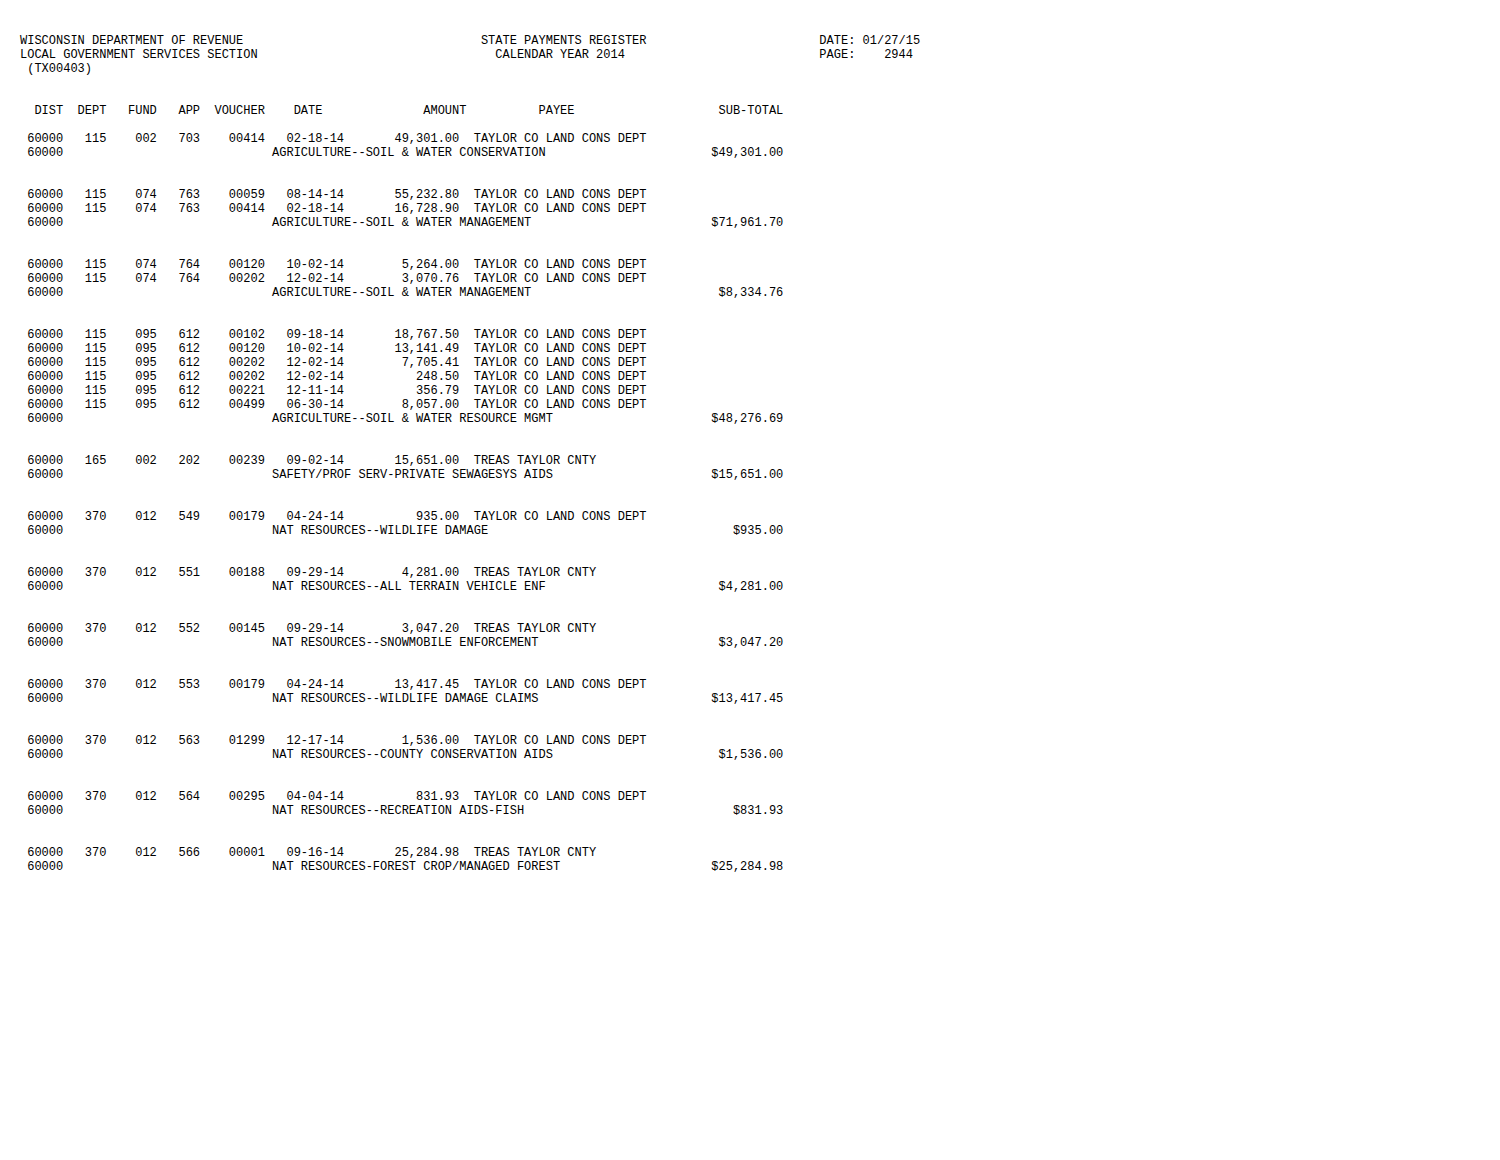WISCONSIN DEPARTMENT OF REVENUE STATE PAYMENTS REGISTER DATE: 01/27/15 LOCAL GOVERNMENT SERVICES SECTION CALENDAR YEAR 2014 PAGE: 2944 (TX00403) DIST DEPT FUND APP VOUCHER DATE AMOUNT PAYEE SUB-TOTAL 60000 115 002 703 00414 02-18-14 49,301.00 TAYLOR CO LAND CONS DEPT 60000 AGRICULTURE--SOIL & WATER CONSERVATION $49,301.00 60000 115 074 763 00059 08-14-14 55,232.80 TAYLOR CO LAND CONS DEPT 60000 115 074 763 00414 02-18-14 16,728.90 TAYLOR CO LAND CONS DEPT 60000 AGRICULTURE--SOIL & WATER MANAGEMENT $71,961.70 60000 115 074 764 00120 10-02-14 5,264.00 TAYLOR CO LAND CONS DEPT 60000 115 074 764 00202 12-02-14 3,070.76 TAYLOR CO LAND CONS DEPT 60000 AGRICULTURE--SOIL & WATER MANAGEMENT $8,334.76 60000 115 095 612 00102 09-18-14 18,767.50 TAYLOR CO LAND CONS DEPT 60000 115 095 612 00120 10-02-14 13,141.49 TAYLOR CO LAND CONS DEPT 60000 115 095 612 00202 12-02-14 7,705.41 TAYLOR CO LAND CONS DEPT 60000 115 095 612 00202 12-02-14 248.50 TAYLOR CO LAND CONS DEPT 60000 115 095 612 00221 12-11-14 356.79 TAYLOR CO LAND CONS DEPT 60000 115 095 612 00499 06-30-14 8,057.00 TAYLOR CO LAND CONS DEPT 60000 AGRICULTURE--SOIL & WATER RESOURCE MGMT $48,276.69 60000 165 002 202 00239 09-02-14 15,651.00 TREAS TAYLOR CNTY 60000 SAFETY/PROF SERV-PRIVATE SEWAGESYS AIDS $15,651.00 60000 370 012 549 00179 04-24-14 935.00 TAYLOR CO LAND CONS DEPT 60000 NAT RESOURCES--WILDLIFE DAMAGE $935.00 60000 370 012 551 00188 09-29-14 4,281.00 TREAS TAYLOR CNTY 60000 NAT RESOURCES--ALL TERRAIN VEHICLE ENF $4,281.00 60000 370 012 552 00145 09-29-14 3,047.20 TREAS TAYLOR CNTY 60000 NAT RESOURCES--SNOWMOBILE ENFORCEMENT $3,047.20 60000 370 012 553 00179 04-24-14 13,417.45 TAYLOR CO LAND CONS DEPT 60000 NAT RESOURCES--WILDLIFE DAMAGE CLAIMS $13,417.45 60000 370 012 563 01299 12-17-14 1,536.00 TAYLOR CO LAND CONS DEPT 60000 NAT RESOURCES--COUNTY CONSERVATION AIDS $1,536.00 60000 370 012 564 00295 04-04-14 831.93 TAYLOR CO LAND CONS DEPT 60000 NAT RESOURCES--RECREATION AIDS-FISH $831.93 60000 370 012 566 00001 09-16-14 25,284.98 TREAS TAYLOR CNTY 60000 NAT RESOURCES-FOREST CROP/MANAGED FOREST $25,284.98